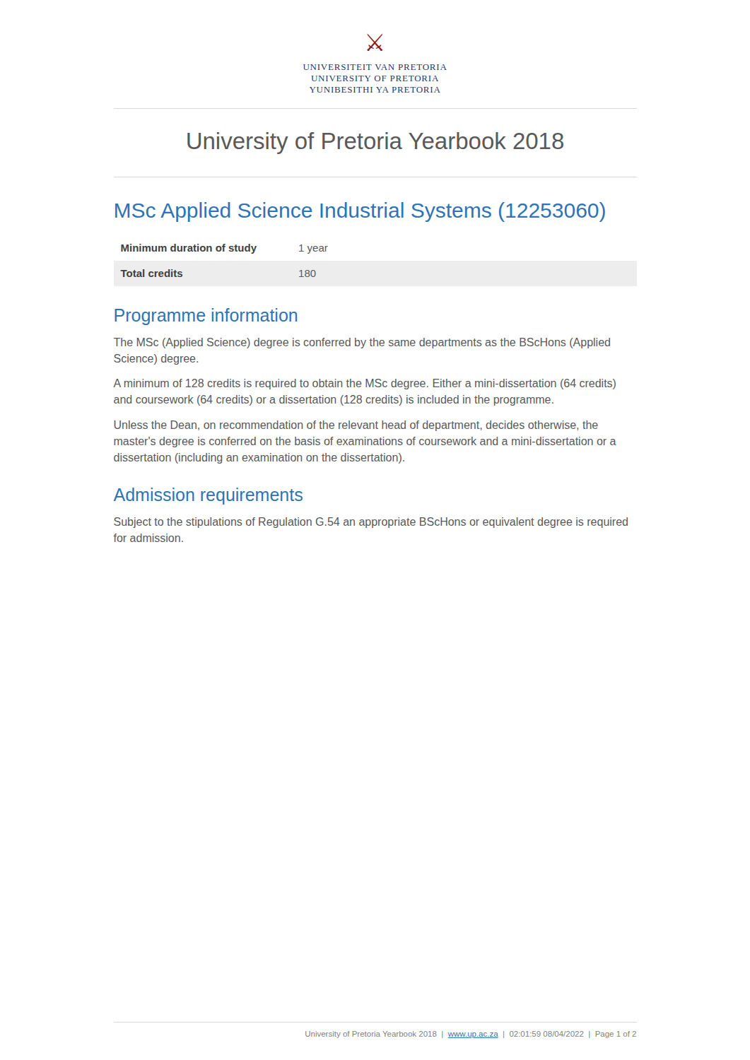⚔ Universiteit van Pretoria
University of Pretoria
Yunibesithi ya Pretoria
University of Pretoria Yearbook 2018
MSc Applied Science Industrial Systems (12253060)
| Minimum duration of study | 1 year |
| Total credits | 180 |
Programme information
The MSc (Applied Science) degree is conferred by the same departments as the BScHons (Applied Science) degree.
A minimum of 128 credits is required to obtain the MSc degree. Either a mini-dissertation (64 credits) and coursework (64 credits) or a dissertation (128 credits) is included in the programme.
Unless the Dean, on recommendation of the relevant head of department, decides otherwise, the master's degree is conferred on the basis of examinations of coursework and a mini-dissertation or a dissertation (including an examination on the dissertation).
Admission requirements
Subject to the stipulations of Regulation G.54 an appropriate BScHons or equivalent degree is required for admission.
University of Pretoria Yearbook 2018 | www.up.ac.za | 02:01:59 08/04/2022 | Page 1 of 2